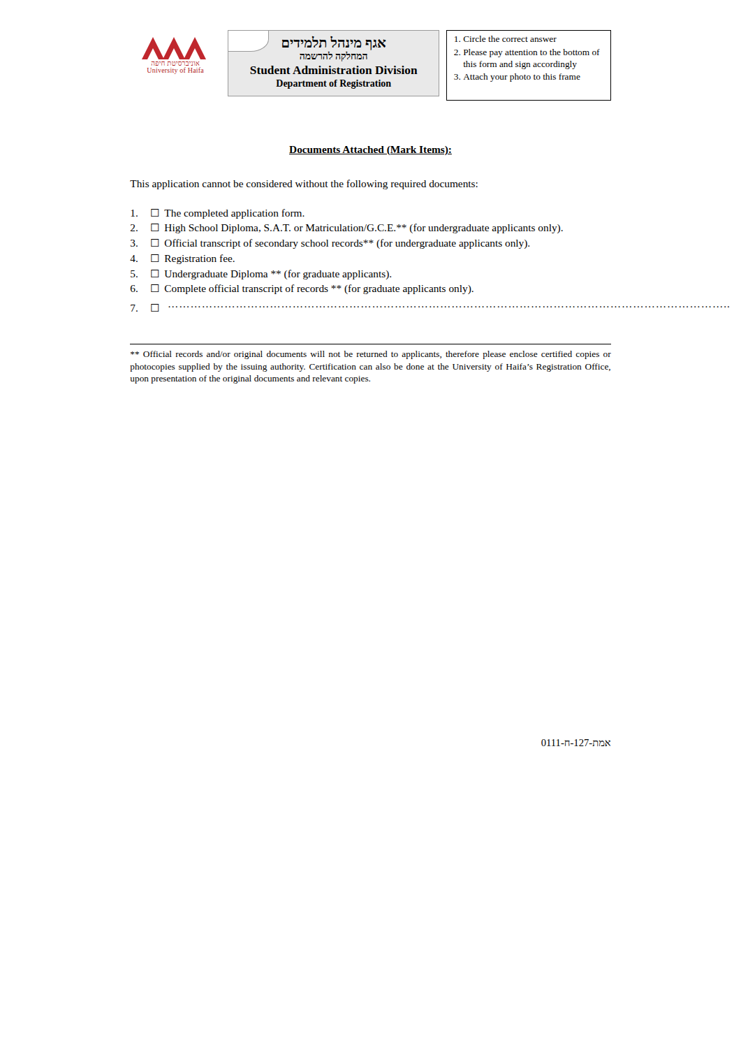אוניברסיטת חיפה
University of Haifa
אגף מינהל תלמידים
המחלקה להרשמה
Student Administration Division
Department of Registration
Circle the correct answer
Please pay attention to the bottom of this form and sign accordingly
Attach your photo to this frame
Documents Attached (Mark Items):
This application cannot be considered without the following required documents:
1.☐The completed application form.
2.☐High School Diploma, S.A.T. or Matriculation/G.C.E.** (for undergraduate applicants only).
3.☐Official transcript of secondary school records** (for undergraduate applicants only).
4.☐Registration fee.
5.☐Undergraduate Diploma ** (for graduate applicants).
6.☐Complete official transcript of records ** (for graduate applicants only).
7.☐ …………………………………………………………………………………………………………………………………..
** Official records and/or original documents will not be returned to applicants, therefore please enclose certified copies or photocopies supplied by the issuing authority. Certification can also be done at the University of Haifa’s Registration Office, upon presentation of the original documents and relevant copies.
אמת-127-ח-0111